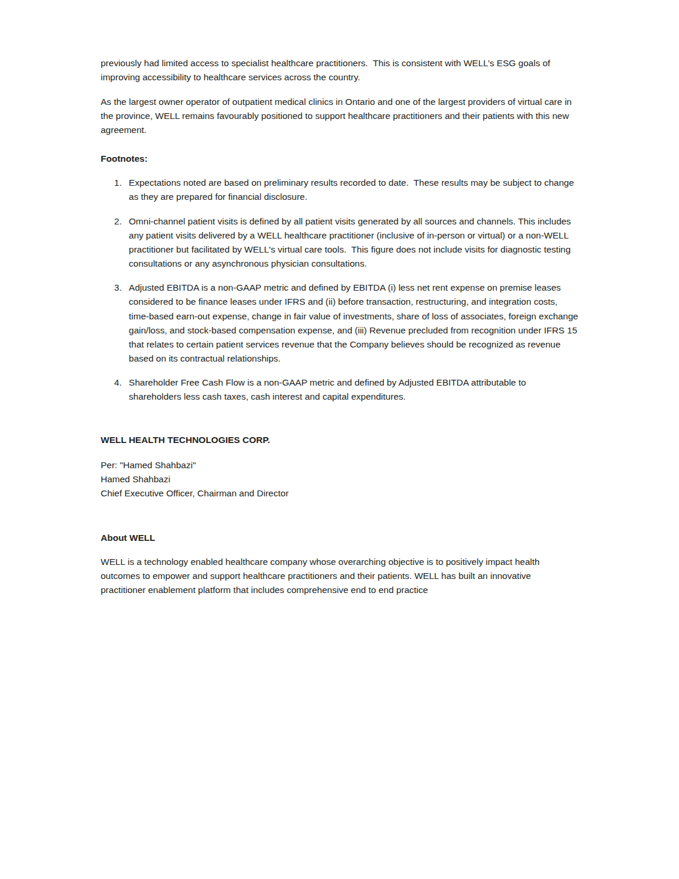previously had limited access to specialist healthcare practitioners. This is consistent with WELL’s ESG goals of improving accessibility to healthcare services across the country.
As the largest owner operator of outpatient medical clinics in Ontario and one of the largest providers of virtual care in the province, WELL remains favourably positioned to support healthcare practitioners and their patients with this new agreement.
Footnotes:
Expectations noted are based on preliminary results recorded to date. These results may be subject to change as they are prepared for financial disclosure.
Omni-channel patient visits is defined by all patient visits generated by all sources and channels. This includes any patient visits delivered by a WELL healthcare practitioner (inclusive of in-person or virtual) or a non-WELL practitioner but facilitated by WELL's virtual care tools. This figure does not include visits for diagnostic testing consultations or any asynchronous physician consultations.
Adjusted EBITDA is a non-GAAP metric and defined by EBITDA (i) less net rent expense on premise leases considered to be finance leases under IFRS and (ii) before transaction, restructuring, and integration costs, time-based earn-out expense, change in fair value of investments, share of loss of associates, foreign exchange gain/loss, and stock-based compensation expense, and (iii) Revenue precluded from recognition under IFRS 15 that relates to certain patient services revenue that the Company believes should be recognized as revenue based on its contractual relationships.
Shareholder Free Cash Flow is a non-GAAP metric and defined by Adjusted EBITDA attributable to shareholders less cash taxes, cash interest and capital expenditures.
WELL HEALTH TECHNOLOGIES CORP.
Per: "Hamed Shahbazi"
Hamed Shahbazi
Chief Executive Officer, Chairman and Director
About WELL
WELL is a technology enabled healthcare company whose overarching objective is to positively impact health outcomes to empower and support healthcare practitioners and their patients. WELL has built an innovative practitioner enablement platform that includes comprehensive end to end practice